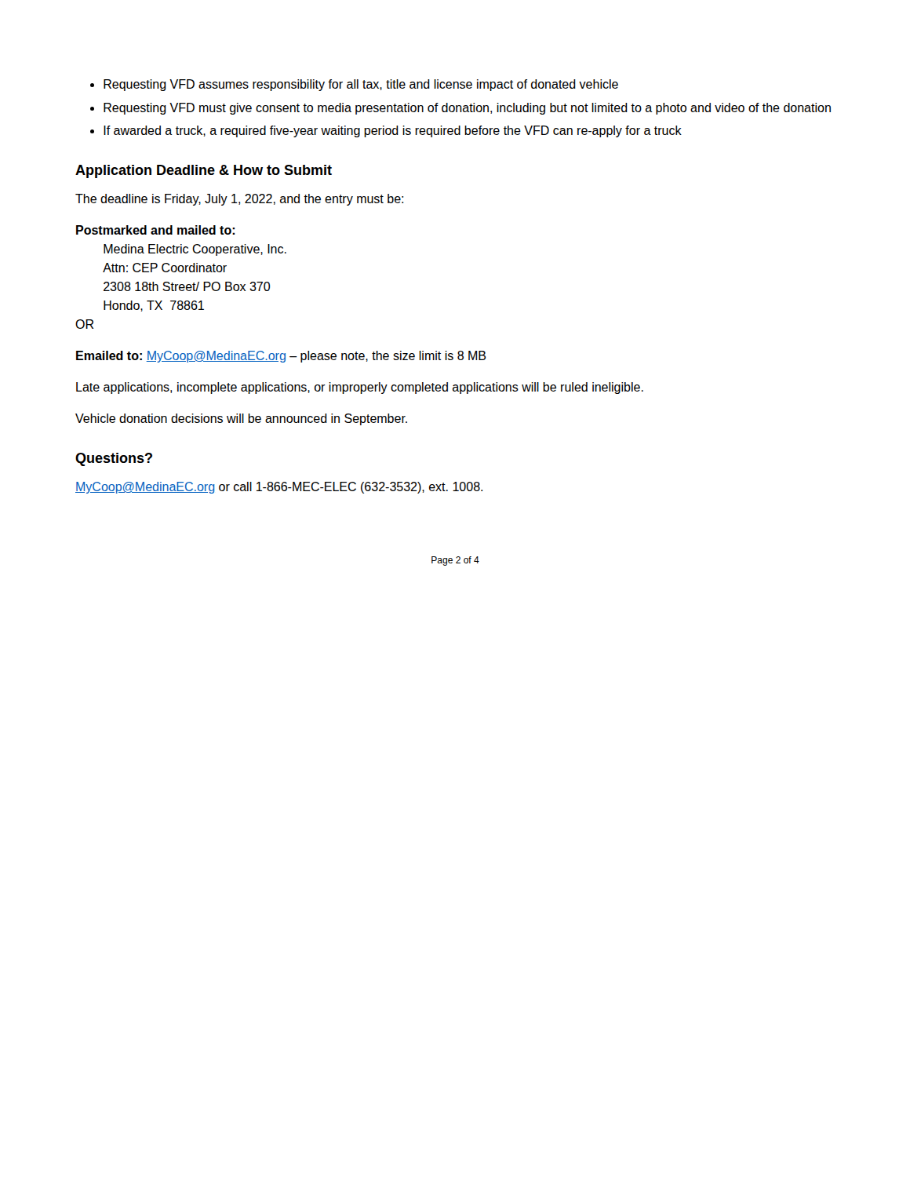Requesting VFD assumes responsibility for all tax, title and license impact of donated vehicle
Requesting VFD must give consent to media presentation of donation, including but not limited to a photo and video of the donation
If awarded a truck, a required five-year waiting period is required before the VFD can re-apply for a truck
Application Deadline & How to Submit
The deadline is Friday, July 1, 2022, and the entry must be:
Postmarked and mailed to:
Medina Electric Cooperative, Inc.
Attn: CEP Coordinator
2308 18th Street/ PO Box 370
Hondo, TX 78861
OR
Emailed to: MyCoop@MedinaEC.org – please note, the size limit is 8 MB
Late applications, incomplete applications, or improperly completed applications will be ruled ineligible.
Vehicle donation decisions will be announced in September.
Questions?
MyCoop@MedinaEC.org or call 1-866-MEC-ELEC (632-3532), ext. 1008.
Page 2 of 4